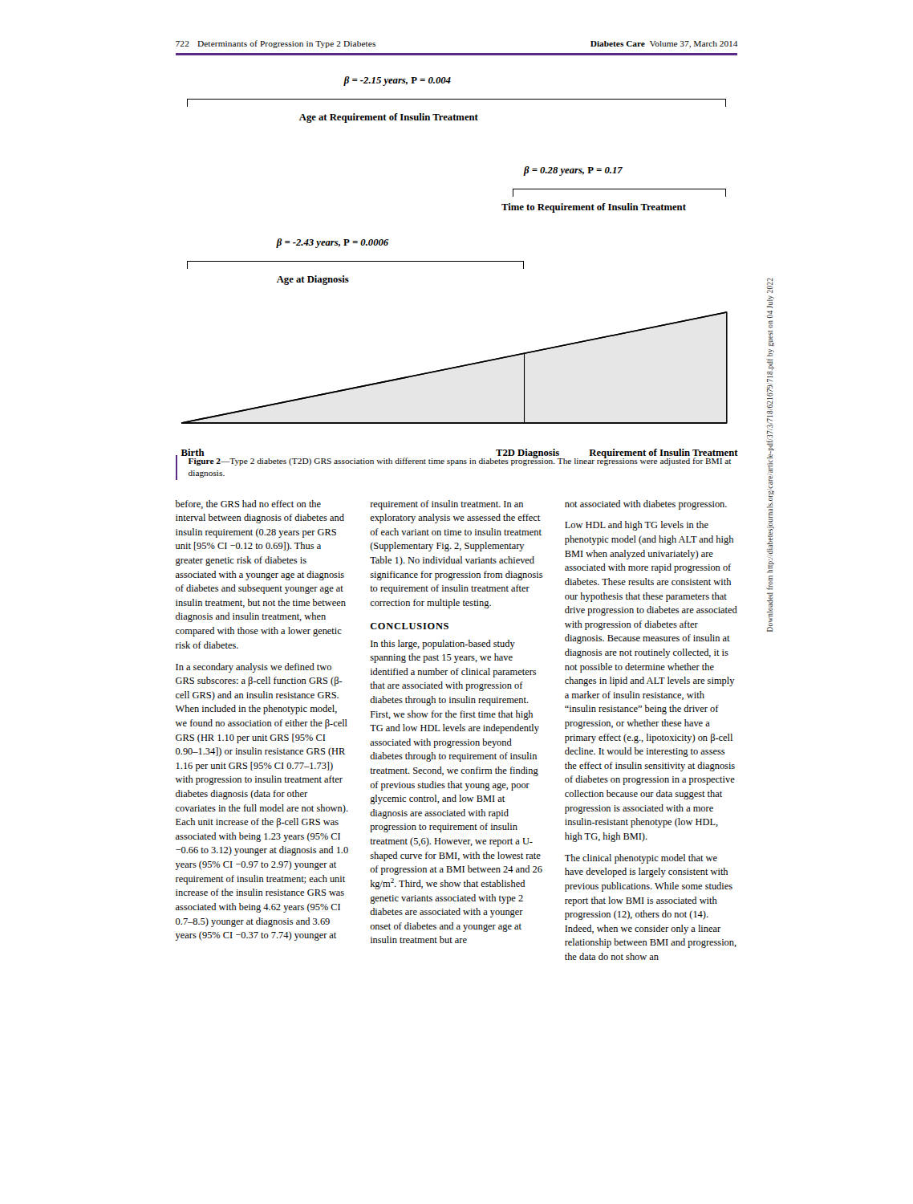722 Determinants of Progression in Type 2 Diabetes
Diabetes Care Volume 37, March 2014
Downloaded from http://diabetesjournals.org/care/article-pdf/37/3/718/621679/718.pdf by guest on 04 July 2022
β = -2.15 years, P = 0.004
Age at Requirement of Insulin Treatment
β = 0.28 years, P = 0.17
Time to Requirement of Insulin Treatment
β = -2.43 years, P = 0.0006
Age at Diagnosis
Birth T2D Diagnosis Requirement of Insulin Treatment
Figure 2—Type 2 diabetes (T2D) GRS association with different time spans in diabetes progression. The linear regressions were adjusted for BMI at diagnosis.
before, the GRS had no effect on the interval between diagnosis of diabetes and insulin requirement (0.28 years per GRS unit [95% CI −0.12 to 0.69]). Thus a greater genetic risk of diabetes is associated with a younger age at diagnosis of diabetes and subsequent younger age at insulin treatment, but not the time between diagnosis and insulin treatment, when compared with those with a lower genetic risk of diabetes.
In a secondary analysis we defined two GRS subscores: a β-cell function GRS (β-cell GRS) and an insulin resistance GRS. When included in the phenotypic model, we found no association of either the β-cell GRS (HR 1.10 per unit GRS [95% CI 0.90–1.34]) or insulin resistance GRS (HR 1.16 per unit GRS [95% CI 0.77–1.73]) with progression to insulin treatment after diabetes diagnosis (data for other covariates in the full model are not shown). Each unit increase of the β-cell GRS was associated with being 1.23 years (95% CI −0.66 to 3.12) younger at diagnosis and 1.0 years (95% CI −0.97 to 2.97) younger at requirement of insulin treatment; each unit increase of the insulin resistance GRS was associated with being 4.62 years (95% CI 0.7–8.5) younger at diagnosis and 3.69 years (95% CI −0.37 to 7.74) younger at
requirement of insulin treatment. In an exploratory analysis we assessed the effect of each variant on time to insulin treatment (Supplementary Fig. 2, Supplementary Table 1). No individual variants achieved significance for progression from diagnosis to requirement of insulin treatment after correction for multiple testing.
Conclusions
In this large, population-based study spanning the past 15 years, we have identified a number of clinical parameters that are associated with progression of diabetes through to insulin requirement. First, we show for the first time that high TG and low HDL levels are independently associated with progression beyond diabetes through to requirement of insulin treatment. Second, we confirm the finding of previous studies that young age, poor glycemic control, and low BMI at diagnosis are associated with rapid progression to requirement of insulin treatment (5,6). However, we report a U-shaped curve for BMI, with the lowest rate of progression at a BMI between 24 and 26 kg/m2. Third, we show that established genetic variants associated with type 2 diabetes are associated with a younger onset of diabetes and a younger age at insulin treatment but are
not associated with diabetes progression.
Low HDL and high TG levels in the phenotypic model (and high ALT and high BMI when analyzed univariately) are associated with more rapid progression of diabetes. These results are consistent with our hypothesis that these parameters that drive progression to diabetes are associated with progression of diabetes after diagnosis. Because measures of insulin at diagnosis are not routinely collected, it is not possible to determine whether the changes in lipid and ALT levels are simply a marker of insulin resistance, with “insulin resistance” being the driver of progression, or whether these have a primary effect (e.g., lipotoxicity) on β-cell decline. It would be interesting to assess the effect of insulin sensitivity at diagnosis of diabetes on progression in a prospective collection because our data suggest that progression is associated with a more insulin-resistant phenotype (low HDL, high TG, high BMI).
The clinical phenotypic model that we have developed is largely consistent with previous publications. While some studies report that low BMI is associated with progression (12), others do not (14). Indeed, when we consider only a linear relationship between BMI and progression, the data do not show an